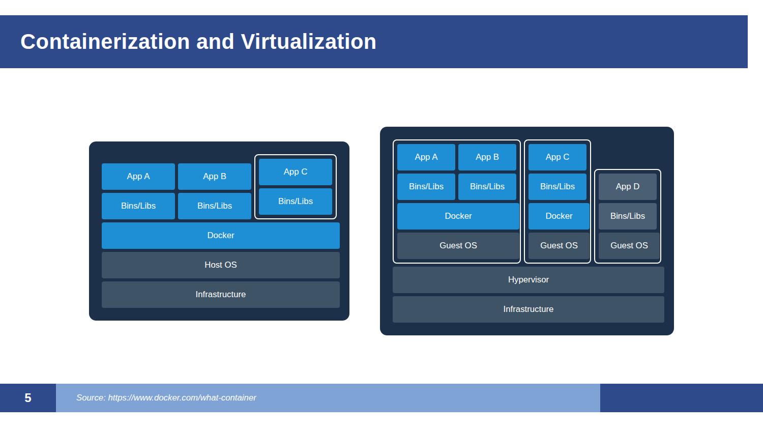Containerization and Virtualization
App A
Bins/Libs
App B
Bins/Libs
App C
Bins/Libs
Docker
Host OS
Infrastructure
App A
Bins/Libs
App B
Bins/Libs
Docker
Guest OS
App C
Bins/Libs
Docker
Guest OS
App D
Bins/Libs
Guest OS
Hypervisor
Infrastructure
5
Source: https://www.docker.com/what-container